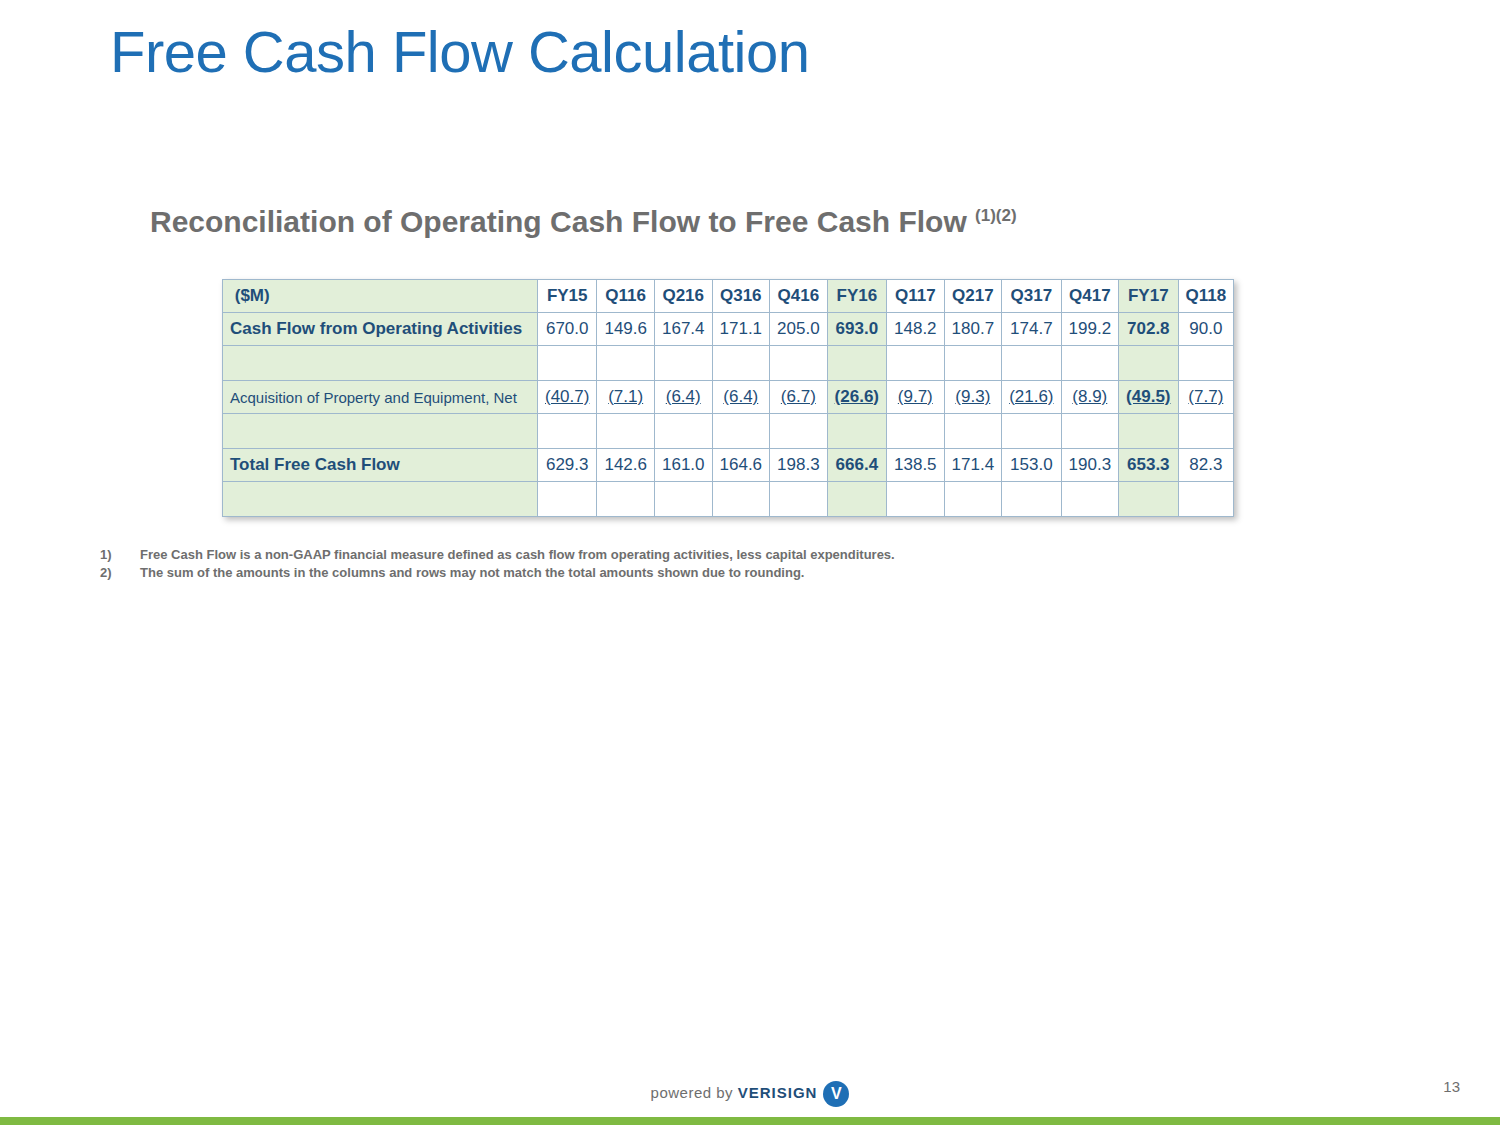Free Cash Flow Calculation
Reconciliation of Operating Cash Flow to Free Cash Flow (1)(2)
| ($M) | FY15 | Q116 | Q216 | Q316 | Q416 | FY16 | Q117 | Q217 | Q317 | Q417 | FY17 | Q118 |
| Cash Flow from Operating Activities | 670.0 | 149.6 | 167.4 | 171.1 | 205.0 | 693.0 | 148.2 | 180.7 | 174.7 | 199.2 | 702.8 | 90.0 |
| Acquisition of Property and Equipment, Net | (40.7) | (7.1) | (6.4) | (6.4) | (6.7) | (26.6) | (9.7) | (9.3) | (21.6) | (8.9) | (49.5) | (7.7) |
| Total Free Cash Flow | 629.3 | 142.6 | 161.0 | 164.6 | 198.3 | 666.4 | 138.5 | 171.4 | 153.0 | 190.3 | 653.3 | 82.3 |
1) Free Cash Flow is a non-GAAP financial measure defined as cash flow from operating activities, less capital expenditures.
2) The sum of the amounts in the columns and rows may not match the total amounts shown due to rounding.
powered by VERISIGN V
13